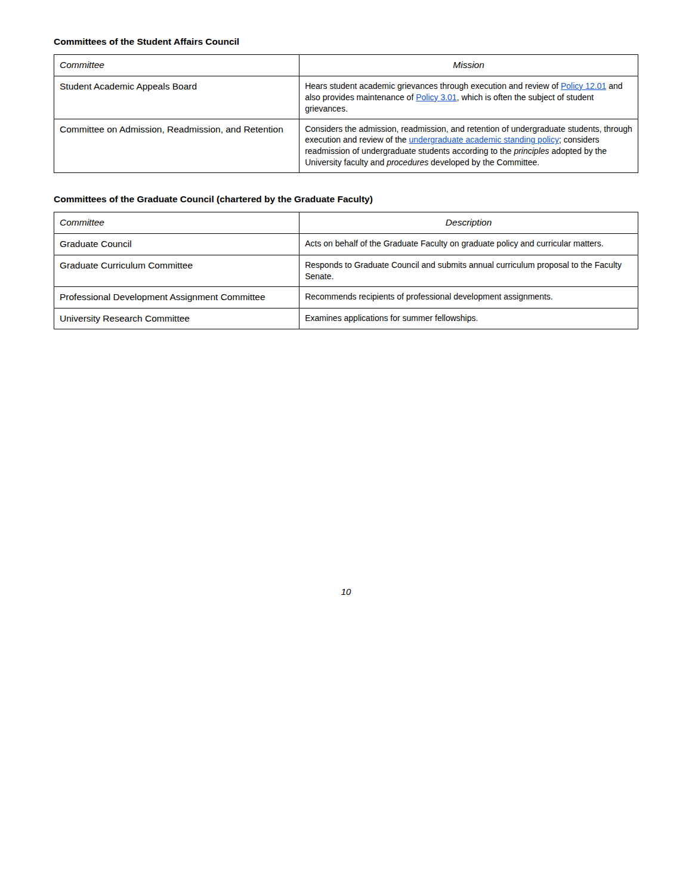Committees of the Student Affairs Council
| Committee | Mission |
| Student Academic Appeals Board | Hears student academic grievances through execution and review of Policy 12.01 and also provides maintenance of Policy 3.01 , which is often the subject of student grievances. |
| Committee on Admission, Readmission, and Retention | Considers the admission, readmission, and retention of undergraduate students, through execution and review of the undergraduate academic standing policy ; considers readmission of undergraduate students according to the principles adopted by the University faculty and procedures developed by the Committee. |
Committees of the Graduate Council (chartered by the Graduate Faculty)
| Committee | Description |
| Graduate Council | Acts on behalf of the Graduate Faculty on graduate policy and curricular matters. |
| Graduate Curriculum Committee | Responds to Graduate Council and submits annual curriculum proposal to the Faculty Senate. |
| Professional Development Assignment Committee | Recommends recipients of professional development assignments. |
| University Research Committee | Examines applications for summer fellowships. |
10